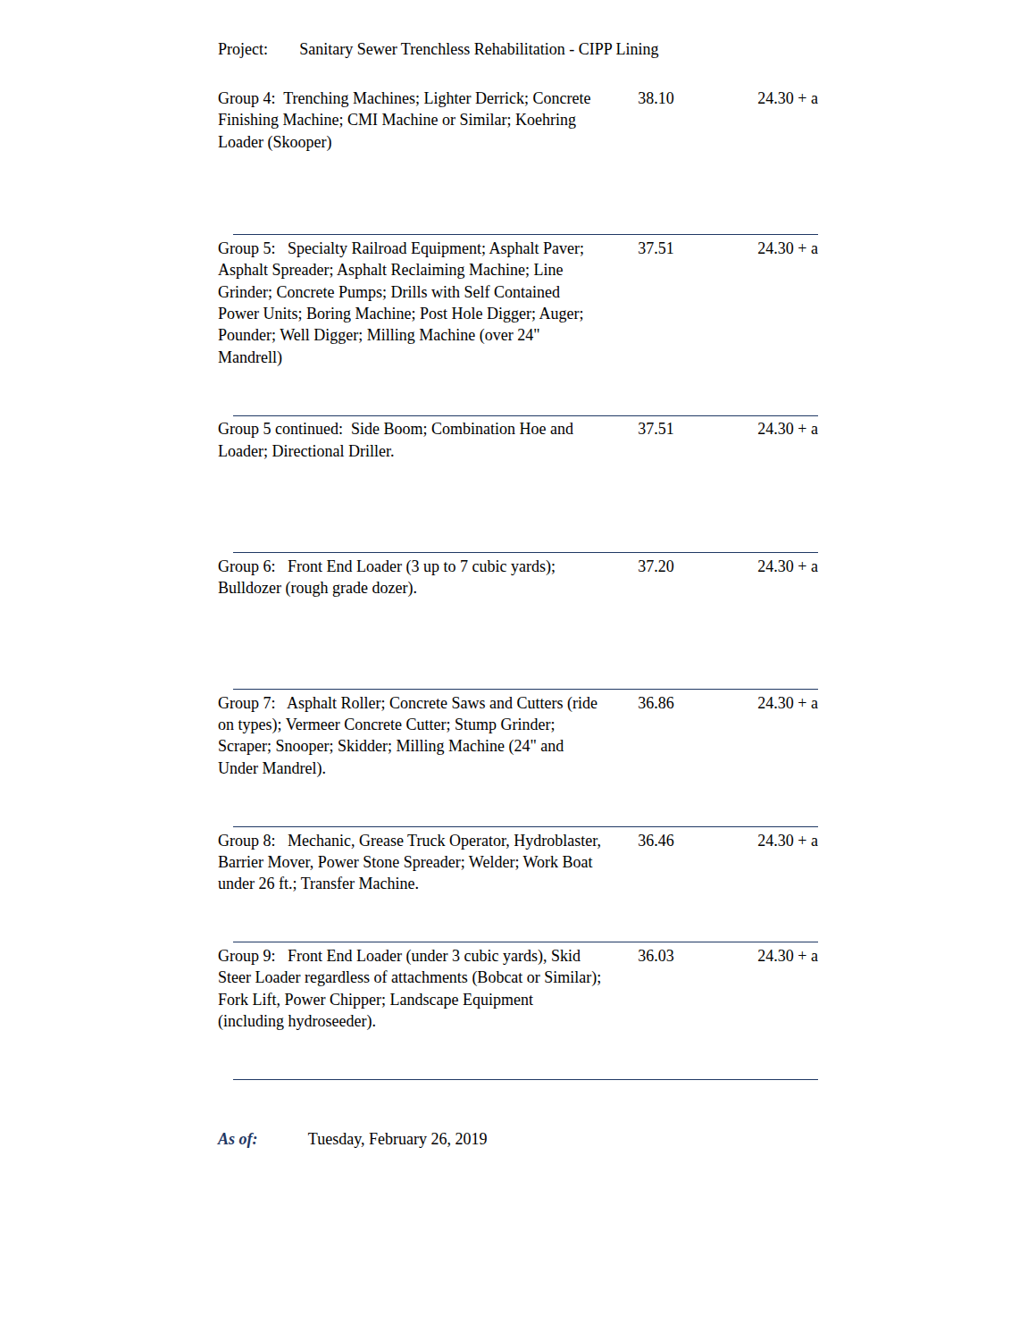Project: Sanitary Sewer Trenchless Rehabilitation - CIPP Lining
| Group 4: Trenching Machines; Lighter Derrick; Concrete Finishing Machine; CMI Machine or Similar; Koehring Loader (Skooper) | 38.10 | 24.30 + a |
| Group 5: Specialty Railroad Equipment; Asphalt Paver; Asphalt Spreader; Asphalt Reclaiming Machine; Line Grinder; Concrete Pumps; Drills with Self Contained Power Units; Boring Machine; Post Hole Digger; Auger; Pounder; Well Digger; Milling Machine (over 24" Mandrell) | 37.51 | 24.30 + a |
| Group 5 continued: Side Boom; Combination Hoe and Loader; Directional Driller. | 37.51 | 24.30 + a |
| Group 6: Front End Loader (3 up to 7 cubic yards); Bulldozer (rough grade dozer). | 37.20 | 24.30 + a |
| Group 7: Asphalt Roller; Concrete Saws and Cutters (ride on types); Vermeer Concrete Cutter; Stump Grinder; Scraper; Snooper; Skidder; Milling Machine (24" and Under Mandrel). | 36.86 | 24.30 + a |
| Group 8: Mechanic, Grease Truck Operator, Hydroblaster, Barrier Mover, Power Stone Spreader; Welder; Work Boat under 26 ft.; Transfer Machine. | 36.46 | 24.30 + a |
| Group 9: Front End Loader (under 3 cubic yards), Skid Steer Loader regardless of attachments (Bobcat or Similar); Fork Lift, Power Chipper; Landscape Equipment (including hydroseeder). | 36.03 | 24.30 + a |
As of: Tuesday, February 26, 2019